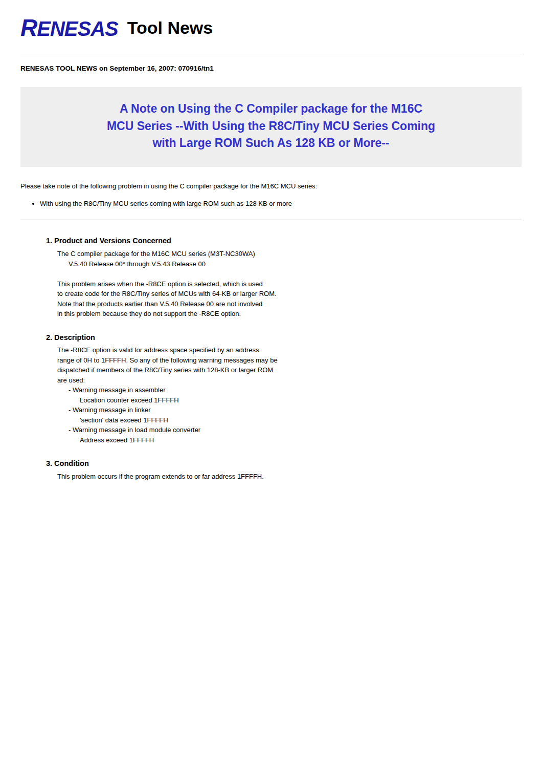RENESAS
Tool News
RENESAS TOOL NEWS on September 16, 2007: 070916/tn1
A Note on Using the C Compiler package for the M16C
MCU Series --With Using the R8C/Tiny MCU Series Coming
with Large ROM Such As 128 KB or More--
Please take note of the following problem in using the C compiler package for the M16C MCU series:
With using the R8C/Tiny MCU series coming with large ROM such as 128 KB or more
1. Product and Versions Concerned
The C compiler package for the M16C MCU series (M3T-NC30WA)
V.5.40 Release 00* through V.5.43 Release 00
This problem arises when the -R8CE option is selected, which is used
to create code for the R8C/Tiny series of MCUs with 64-KB or larger ROM.
Note that the products earlier than V.5.40 Release 00 are not involved
in this problem because they do not support the -R8CE option.
2. Description
The -R8CE option is valid for address space specified by an address
range of 0H to 1FFFFH. So any of the following warning messages may be
dispatched if members of the R8C/Tiny series with 128-KB or larger ROM
are used:
- Warning message in assembler
Location counter exceed 1FFFFH
- Warning message in linker
'section' data exceed 1FFFFH
- Warning message in load module converter
Address exceed 1FFFFH
3. Condition
This problem occurs if the program extends to or far address 1FFFFH.